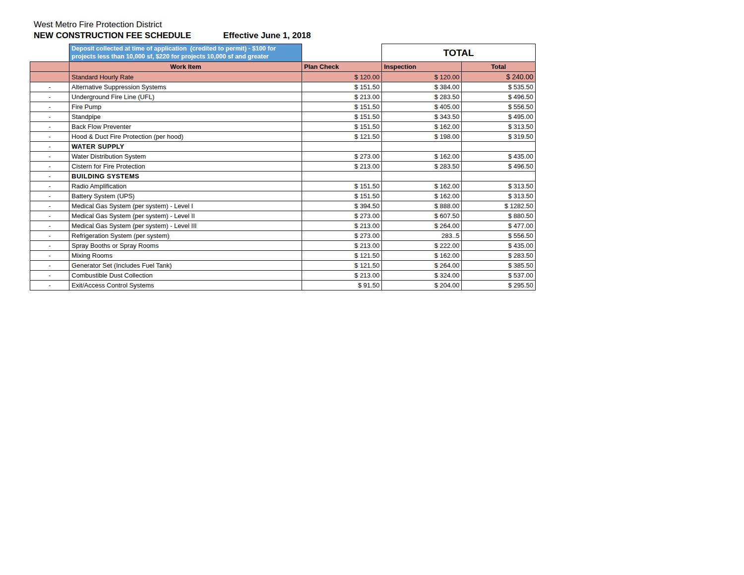West Metro Fire Protection District
NEW CONSTRUCTION FEE SCHEDULE Effective June 1, 2018
| | Deposit collected at time of application (credited to permit) - $100 for projects less than 10,000 sf, $220 for projects 10,000 sf and greater | | TOTAL |
| | Work Item | Plan Check | Inspection | Total |
| | Standard Hourly Rate | $ 120.00 | $ 120.00 | $ 240.00 |
| - | Alternative Suppression Systems | $ 151.50 | $ 384.00 | $ 535.50 |
| - | Underground Fire Line (UFL) | $ 213.00 | $ 283.50 | $ 496.50 |
| - | Fire Pump | $ 151.50 | $ 405.00 | $ 556.50 |
| - | Standpipe | $ 151.50 | $ 343.50 | $ 495.00 |
| - | Back Flow Preventer | $ 151.50 | $ 162.00 | $ 313.50 |
| - | Hood & Duct Fire Protection (per hood) | $ 121.50 | $ 198.00 | $ 319.50 |
| - | WATER SUPPLY | | | |
| - | Water Distribution System | $ 273.00 | $ 162.00 | $ 435.00 |
| - | Cistern for Fire Protection | $ 213.00 | $ 283.50 | $ 496.50 |
| - | BUILDING SYSTEMS | | | |
| - | Radio Amplification | $ 151.50 | $ 162.00 | $ 313.50 |
| - | Battery System (UPS) | $ 151.50 | $ 162.00 | $ 313.50 |
| - | Medical Gas System (per system) - Level I | $ 394.50 | $ 888.00 | $ 1282.50 |
| - | Medical Gas System (per system) - Level II | $ 273.00 | $ 607.50 | $ 880.50 |
| - | Medical Gas System (per system) - Level III | $ 213.00 | $ 264.00 | $ 477.00 |
| - | Refrigeration System (per system) | $ 273.00 | 283..5 | $ 556.50 |
| - | Spray Booths or Spray Rooms | $ 213.00 | $ 222.00 | $ 435.00 |
| - | Mixing Rooms | $ 121.50 | $ 162.00 | $ 283.50 |
| - | Generator Set (Includes Fuel Tank) | $ 121.50 | $ 264.00 | $ 385.50 |
| - | Combustible Dust Collection | $ 213.00 | $ 324.00 | $ 537.00 |
| - | Exit/Access Control Systems | $ 91.50 | $ 204.00 | $ 295.50 |